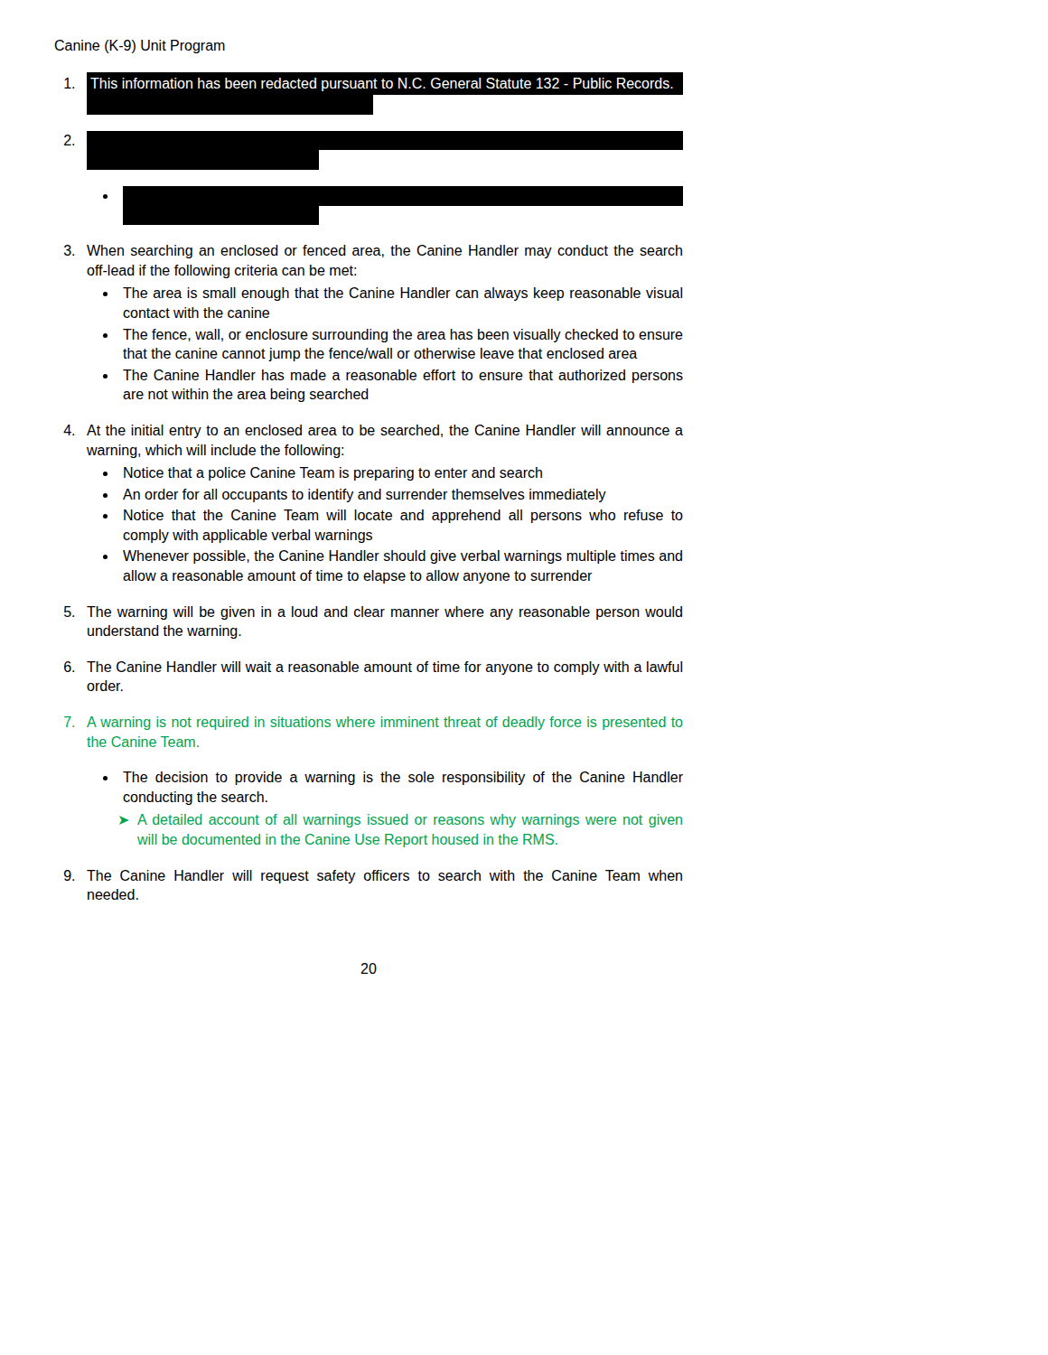Canine (K-9) Unit Program
This information has been redacted pursuant to N.C. General Statute 132 - Public Records.
When searching an enclosed or fenced area, the Canine Handler may conduct the search off-lead if the following criteria can be met:
The area is small enough that the Canine Handler can always keep reasonable visual contact with the canine
The fence, wall, or enclosure surrounding the area has been visually checked to ensure that the canine cannot jump the fence/wall or otherwise leave that enclosed area
The Canine Handler has made a reasonable effort to ensure that authorized persons are not within the area being searched
At the initial entry to an enclosed area to be searched, the Canine Handler will announce a warning, which will include the following:
Notice that a police Canine Team is preparing to enter and search
An order for all occupants to identify and surrender themselves immediately
Notice that the Canine Team will locate and apprehend all persons who refuse to comply with applicable verbal warnings
Whenever possible, the Canine Handler should give verbal warnings multiple times and allow a reasonable amount of time to elapse to allow anyone to surrender
The warning will be given in a loud and clear manner where any reasonable person would understand the warning.
The Canine Handler will wait a reasonable amount of time for anyone to comply with a lawful order.
A warning is not required in situations where imminent threat of deadly force is presented to the Canine Team.
The decision to provide a warning is the sole responsibility of the Canine Handler conducting the search.
A detailed account of all warnings issued or reasons why warnings were not given will be documented in the Canine Use Report housed in the RMS.
The Canine Handler will request safety officers to search with the Canine Team when needed.
20